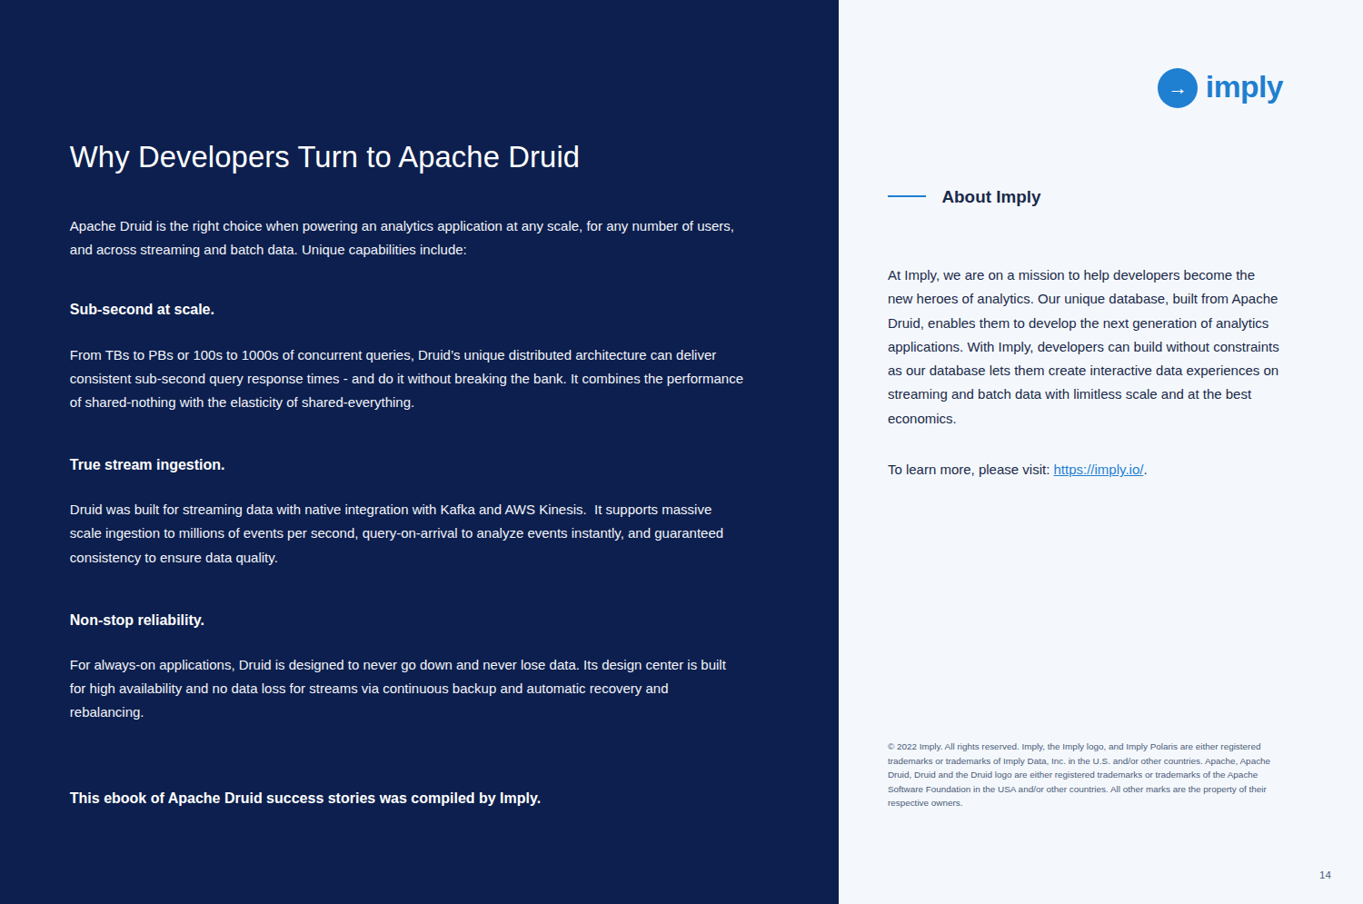Why Developers Turn to Apache Druid
Apache Druid is the right choice when powering an analytics application at any scale, for any number of users, and across streaming and batch data. Unique capabilities include:
Sub-second at scale.
From TBs to PBs or 100s to 1000s of concurrent queries, Druid’s unique distributed architecture can deliver consistent sub-second query response times - and do it without breaking the bank. It combines the performance of shared-nothing with the elasticity of shared-everything.
True stream ingestion.
Druid was built for streaming data with native integration with Kafka and AWS Kinesis. It supports massive scale ingestion to millions of events per second, query-on-arrival to analyze events instantly, and guaranteed consistency to ensure data quality.
Non-stop reliability.
For always-on applications, Druid is designed to never go down and never lose data. Its design center is built for high availability and no data loss for streams via continuous backup and automatic recovery and rebalancing.
This ebook of Apache Druid success stories was compiled by Imply.
→ imply
About Imply
At Imply, we are on a mission to help developers become the new heroes of analytics. Our unique database, built from Apache Druid, enables them to develop the next generation of analytics applications. With Imply, developers can build without constraints as our database lets them create interactive data experiences on streaming and batch data with limitless scale and at the best economics.
To learn more, please visit: https://imply.io/.
© 2022 Imply. All rights reserved. Imply, the Imply logo, and Imply Polaris are either registered trademarks or trademarks of Imply Data, Inc. in the U.S. and/or other countries. Apache, Apache Druid, Druid and the Druid logo are either registered trademarks or trademarks of the Apache Software Foundation in the USA and/or other countries. All other marks are the property of their respective owners.
14